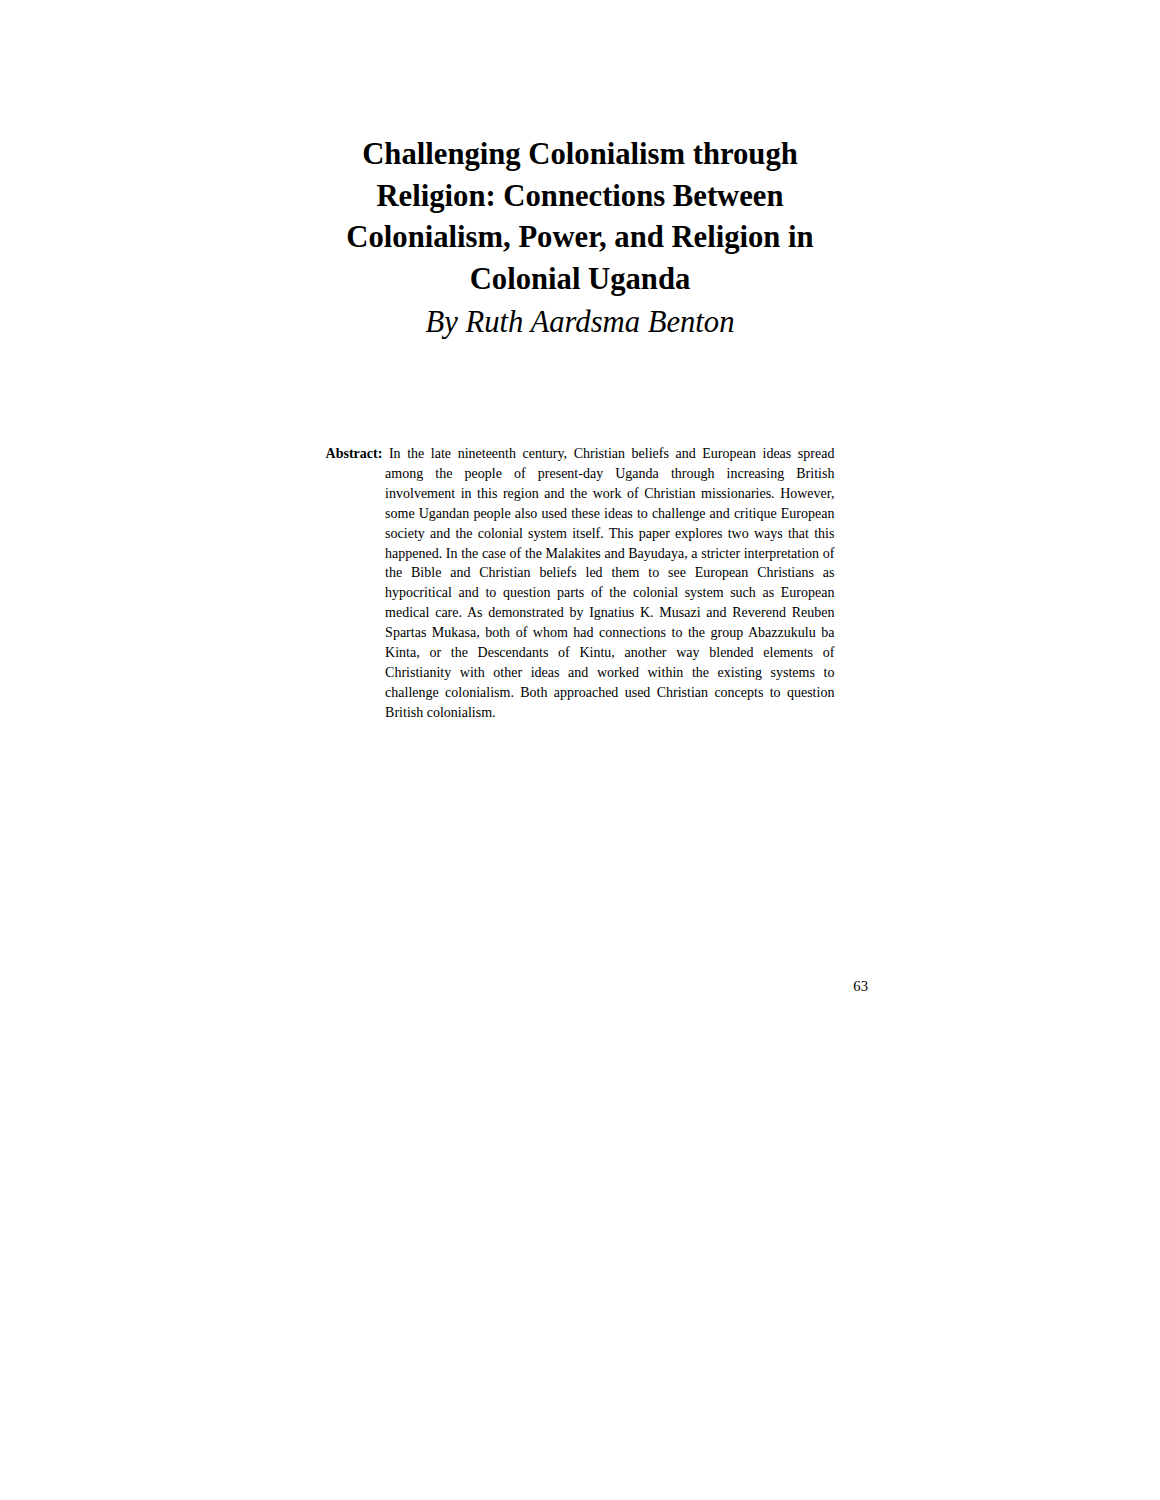Challenging Colonialism through Religion: Connections Between Colonialism, Power, and Religion in Colonial Uganda
By Ruth Aardsma Benton
Abstract: In the late nineteenth century, Christian beliefs and European ideas spread among the people of present-day Uganda through increasing British involvement in this region and the work of Christian missionaries. However, some Ugandan people also used these ideas to challenge and critique European society and the colonial system itself. This paper explores two ways that this happened. In the case of the Malakites and Bayudaya, a stricter interpretation of the Bible and Christian beliefs led them to see European Christians as hypocritical and to question parts of the colonial system such as European medical care. As demonstrated by Ignatius K. Musazi and Reverend Reuben Spartas Mukasa, both of whom had connections to the group Abazzukulu ba Kinta, or the Descendants of Kintu, another way blended elements of Christianity with other ideas and worked within the existing systems to challenge colonialism. Both approached used Christian concepts to question British colonialism.
63